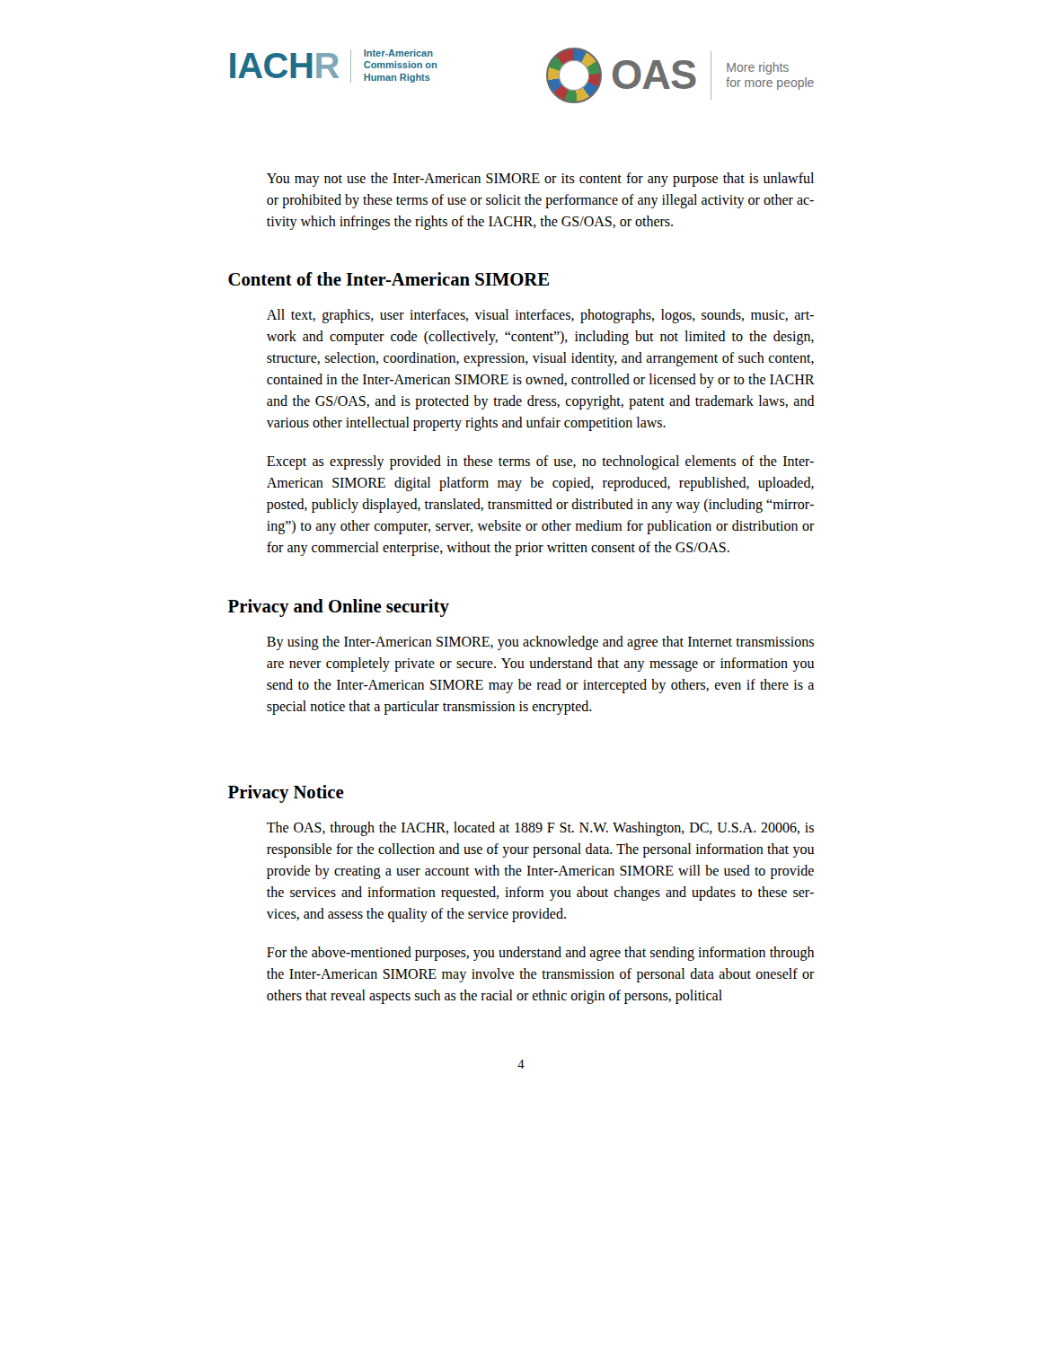IACHR
Inter-American
Commission on
Human Rights
OAS
More rights
for more people
You may not use the Inter-American SIMORE or its content for any purpose that is unlawful or prohibited by these terms of use or solicit the performance of any illegal activity or other activity which infringes the rights of the IACHR, the GS/OAS, or others.
Content of the Inter-American SIMORE
All text, graphics, user interfaces, visual interfaces, photographs, logos, sounds, music, artwork and computer code (collectively, “content”), including but not limited to the design, structure, selection, coordination, expression, visual identity, and arrangement of such content, contained in the Inter-American SIMORE is owned, controlled or licensed by or to the IACHR and the GS/OAS, and is protected by trade dress, copyright, patent and trademark laws, and various other intellectual property rights and unfair competition laws.
Except as expressly provided in these terms of use, no technological elements of the Inter-American SIMORE digital platform may be copied, reproduced, republished, uploaded, posted, publicly displayed, translated, transmitted or distributed in any way (including “mirroring”) to any other computer, server, website or other medium for publication or distribution or for any commercial enterprise, without the prior written consent of the GS/OAS.
Privacy and Online security
By using the Inter-American SIMORE, you acknowledge and agree that Internet transmissions are never completely private or secure. You understand that any message or information you send to the Inter-American SIMORE may be read or intercepted by others, even if there is a special notice that a particular transmission is encrypted.
Privacy Notice
The OAS, through the IACHR, located at 1889 F St. N.W. Washington, DC, U.S.A. 20006, is responsible for the collection and use of your personal data. The personal information that you provide by creating a user account with the Inter-American SIMORE will be used to provide the services and information requested, inform you about changes and updates to these services, and assess the quality of the service provided.
For the above-mentioned purposes, you understand and agree that sending information through the Inter-American SIMORE may involve the transmission of personal data about oneself or others that reveal aspects such as the racial or ethnic origin of persons, political
4